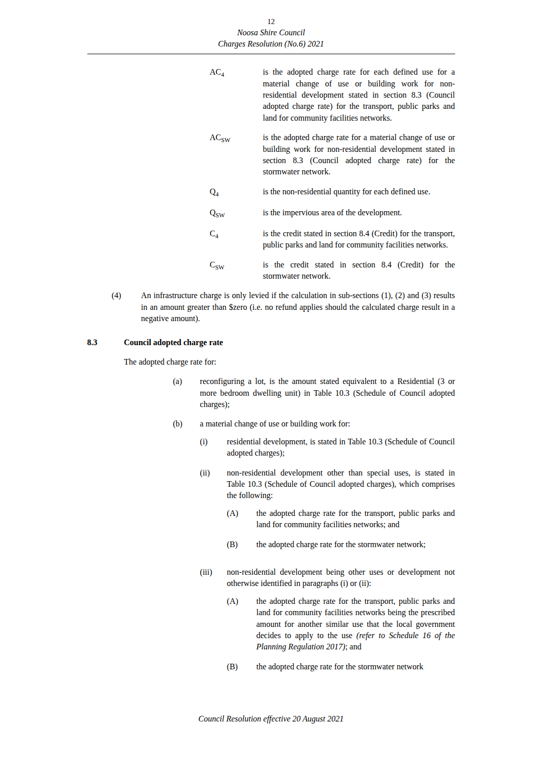12
Noosa Shire Council
Charges Resolution (No.6) 2021
AC4
is the adopted charge rate for each defined use for a material change of use or building work for non-residential development stated in section 8.3 (Council adopted charge rate) for the transport, public parks and land for community facilities networks.
ACSW
is the adopted charge rate for a material change of use or building work for non-residential development stated in section 8.3 (Council adopted charge rate) for the stormwater network.
Q4
is the non-residential quantity for each defined use.
QSW
is the impervious area of the development.
C4
is the credit stated in section 8.4 (Credit) for the transport, public parks and land for community facilities networks.
CSW
is the credit stated in section 8.4 (Credit) for the stormwater network.
(4)
An infrastructure charge is only levied if the calculation in sub-sections (1), (2) and (3) results in an amount greater than $zero (i.e. no refund applies should the calculated charge result in a negative amount).
8.3 Council adopted charge rate
The adopted charge rate for:
(a)
reconfiguring a lot, is the amount stated equivalent to a Residential (3 or more bedroom dwelling unit) in Table 10.3 (Schedule of Council adopted charges);
(b)
a material change of use or building work for:
(i)
residential development, is stated in Table 10.3 (Schedule of Council adopted charges);
(ii)
non-residential development other than special uses, is stated in Table 10.3 (Schedule of Council adopted charges), which comprises the following:
(A)
the adopted charge rate for the transport, public parks and land for community facilities networks; and
(B)
the adopted charge rate for the stormwater network;
(iii)
non-residential development being other uses or development not otherwise identified in paragraphs (i) or (ii):
(A)
the adopted charge rate for the transport, public parks and land for community facilities networks being the prescribed amount for another similar use that the local government decides to apply to the use (refer to Schedule 16 of the Planning Regulation 2017); and
(B)
the adopted charge rate for the stormwater network
Council Resolution effective 20 August 2021